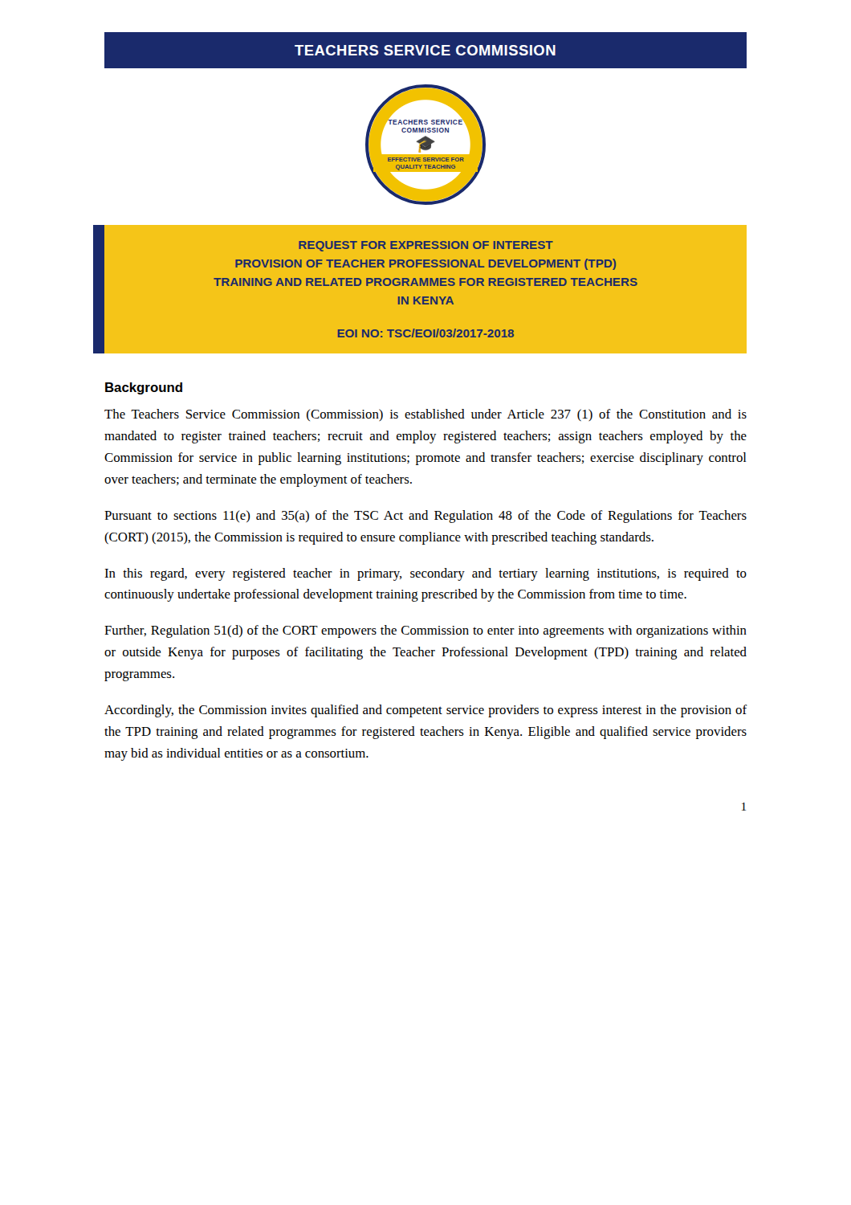TEACHERS SERVICE COMMISSION
TEACHERS SERVICE COMMISSION 🎓 EFFECTIVE SERVICE FOR QUALITY TEACHING
REQUEST FOR EXPRESSION OF INTEREST
PROVISION OF TEACHER PROFESSIONAL DEVELOPMENT (TPD)
TRAINING AND RELATED PROGRAMMES FOR REGISTERED TEACHERS
IN KENYA EOI NO: TSC/EOI/03/2017-2018
Background
The Teachers Service Commission (Commission) is established under Article 237 (1) of the Constitution and is mandated to register trained teachers; recruit and employ registered teachers; assign teachers employed by the Commission for service in public learning institutions; promote and transfer teachers; exercise disciplinary control over teachers; and terminate the employment of teachers.
Pursuant to sections 11(e) and 35(a) of the TSC Act and Regulation 48 of the Code of Regulations for Teachers (CORT) (2015), the Commission is required to ensure compliance with prescribed teaching standards.
In this regard, every registered teacher in primary, secondary and tertiary learning institutions, is required to continuously undertake professional development training prescribed by the Commission from time to time.
Further, Regulation 51(d) of the CORT empowers the Commission to enter into agreements with organizations within or outside Kenya for purposes of facilitating the Teacher Professional Development (TPD) training and related programmes.
Accordingly, the Commission invites qualified and competent service providers to express interest in the provision of the TPD training and related programmes for registered teachers in Kenya. Eligible and qualified service providers may bid as individual entities or as a consortium.
1